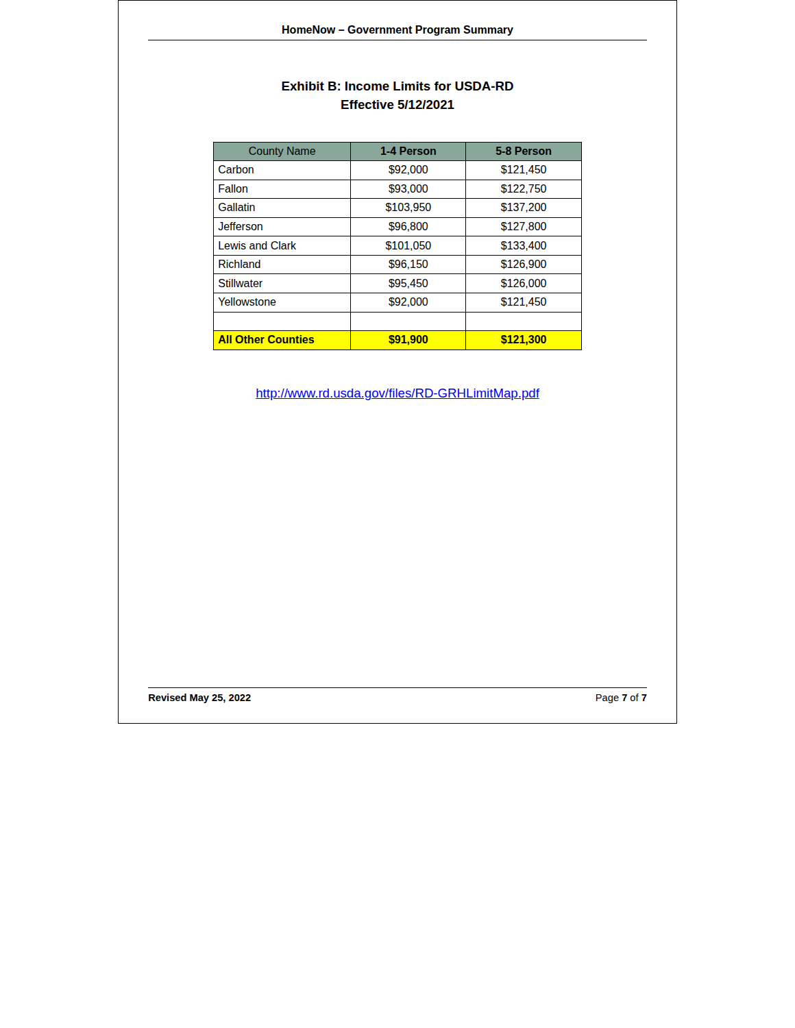HomeNow – Government Program Summary
Exhibit B: Income Limits for USDA-RD Effective 5/12/2021
| County Name | 1-4 Person | 5-8 Person |
| --- | --- | --- |
| Carbon | $92,000 | $121,450 |
| Fallon | $93,000 | $122,750 |
| Gallatin | $103,950 | $137,200 |
| Jefferson | $96,800 | $127,800 |
| Lewis and Clark | $101,050 | $133,400 |
| Richland | $96,150 | $126,900 |
| Stillwater | $95,450 | $126,000 |
| Yellowstone | $92,000 | $121,450 |
| All Other Counties | $91,900 | $121,300 |
http://www.rd.usda.gov/files/RD-GRHLimitMap.pdf
Revised May 25, 2022
Page 7 of 7